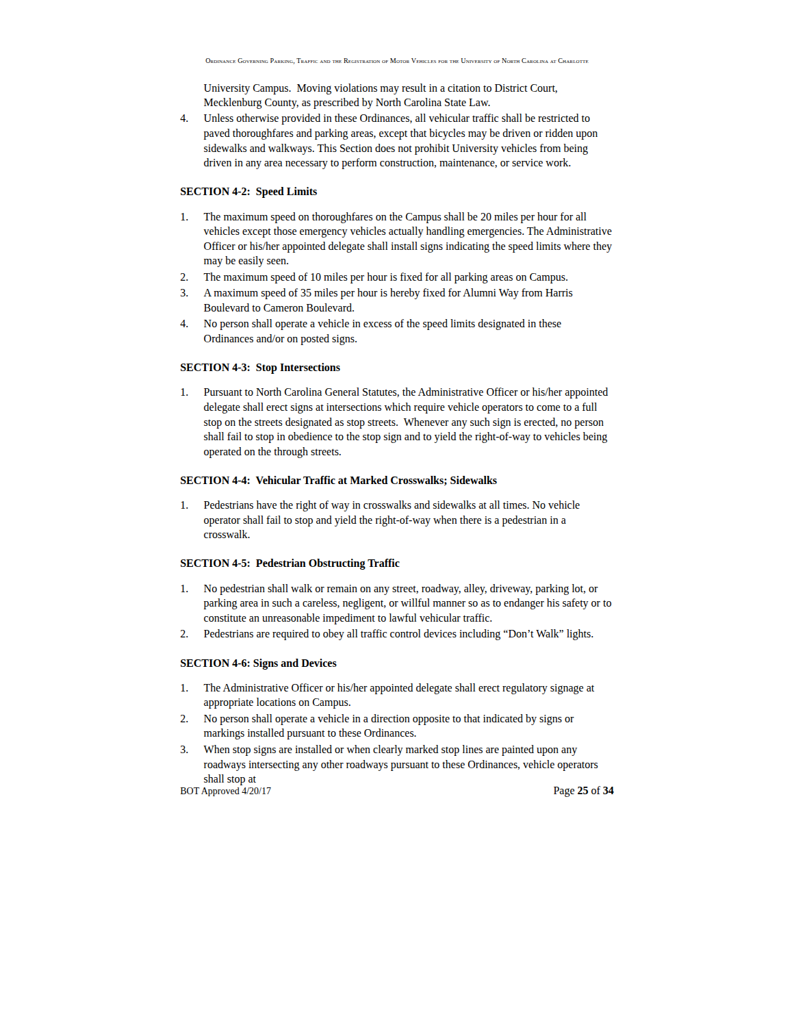Ordinance Governing Parking, Traffic and the Registration of Motor Vehicles for the University of North Carolina at Charlotte
University Campus. Moving violations may result in a citation to District Court, Mecklenburg County, as prescribed by North Carolina State Law.
4. Unless otherwise provided in these Ordinances, all vehicular traffic shall be restricted to paved thoroughfares and parking areas, except that bicycles may be driven or ridden upon sidewalks and walkways. This Section does not prohibit University vehicles from being driven in any area necessary to perform construction, maintenance, or service work.
SECTION 4-2: Speed Limits
1. The maximum speed on thoroughfares on the Campus shall be 20 miles per hour for all vehicles except those emergency vehicles actually handling emergencies. The Administrative Officer or his/her appointed delegate shall install signs indicating the speed limits where they may be easily seen.
2. The maximum speed of 10 miles per hour is fixed for all parking areas on Campus.
3. A maximum speed of 35 miles per hour is hereby fixed for Alumni Way from Harris Boulevard to Cameron Boulevard.
4. No person shall operate a vehicle in excess of the speed limits designated in these Ordinances and/or on posted signs.
SECTION 4-3: Stop Intersections
1. Pursuant to North Carolina General Statutes, the Administrative Officer or his/her appointed delegate shall erect signs at intersections which require vehicle operators to come to a full stop on the streets designated as stop streets. Whenever any such sign is erected, no person shall fail to stop in obedience to the stop sign and to yield the right-of-way to vehicles being operated on the through streets.
SECTION 4-4: Vehicular Traffic at Marked Crosswalks; Sidewalks
1. Pedestrians have the right of way in crosswalks and sidewalks at all times. No vehicle operator shall fail to stop and yield the right-of-way when there is a pedestrian in a crosswalk.
SECTION 4-5: Pedestrian Obstructing Traffic
1. No pedestrian shall walk or remain on any street, roadway, alley, driveway, parking lot, or parking area in such a careless, negligent, or willful manner so as to endanger his safety or to constitute an unreasonable impediment to lawful vehicular traffic.
2. Pedestrians are required to obey all traffic control devices including “Don’t Walk” lights.
SECTION 4-6: Signs and Devices
1. The Administrative Officer or his/her appointed delegate shall erect regulatory signage at appropriate locations on Campus.
2. No person shall operate a vehicle in a direction opposite to that indicated by signs or markings installed pursuant to these Ordinances.
3. When stop signs are installed or when clearly marked stop lines are painted upon any roadways intersecting any other roadways pursuant to these Ordinances, vehicle operators shall stop at
BOT Approved 4/20/17
Page 25 of 34